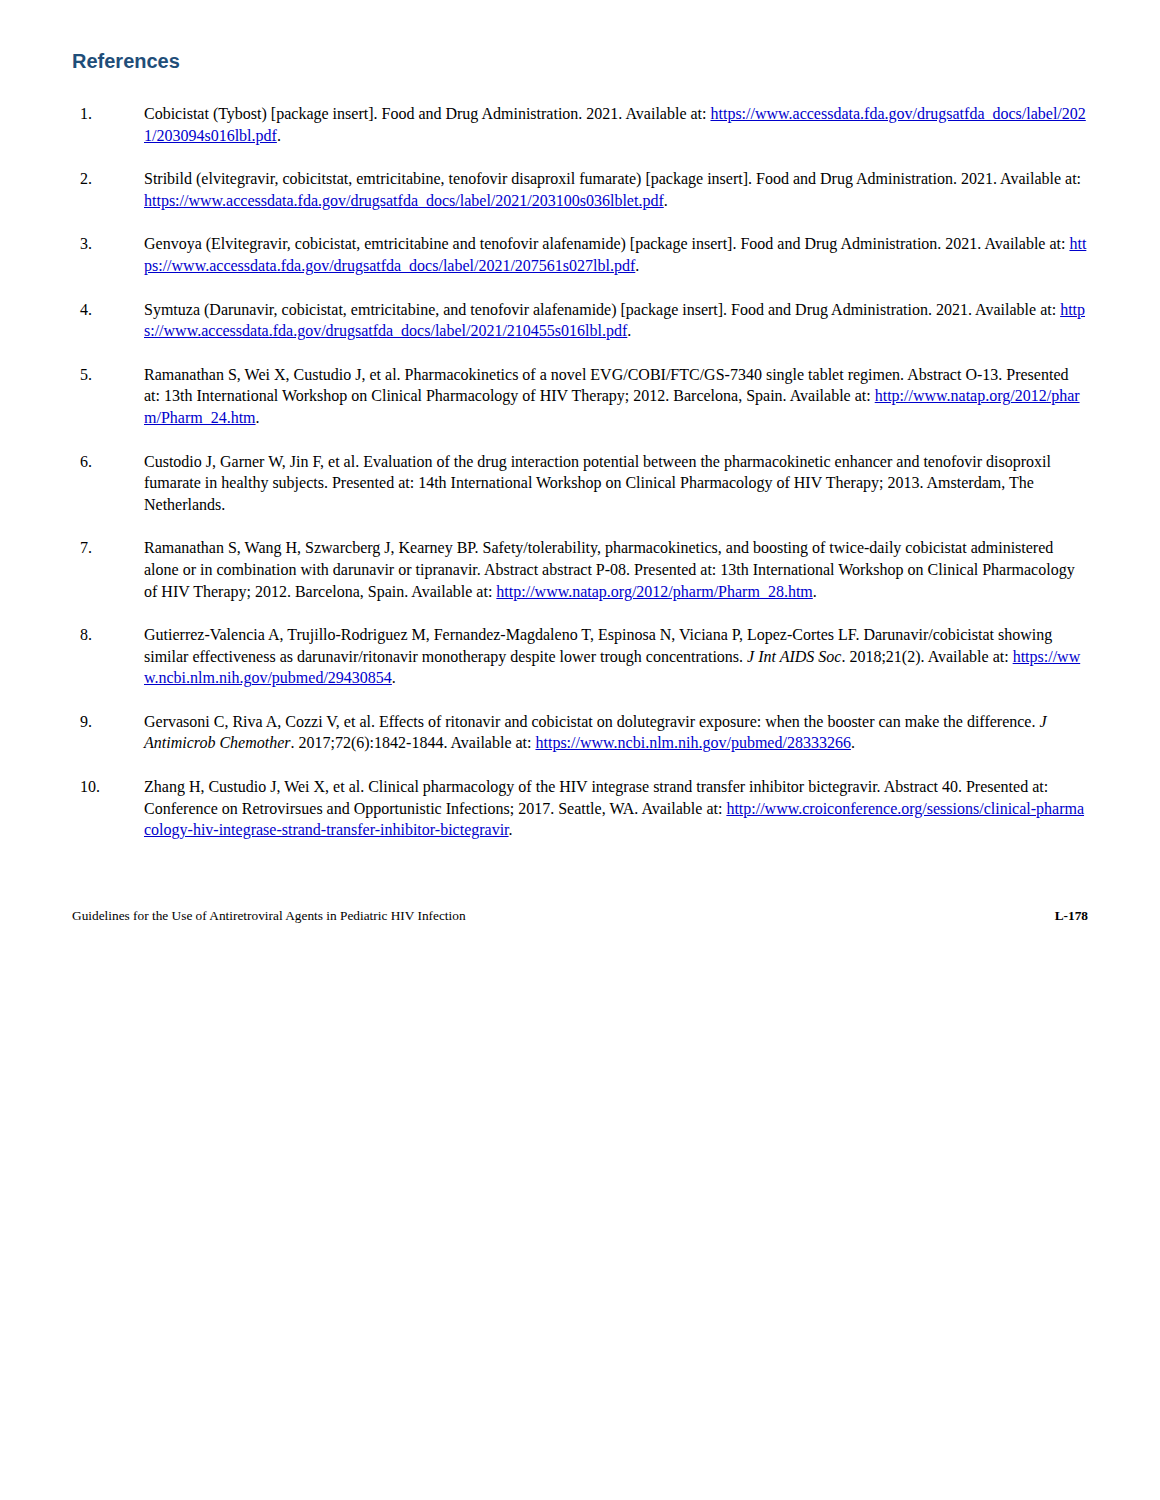References
Cobicistat (Tybost) [package insert]. Food and Drug Administration. 2021. Available at: https://www.accessdata.fda.gov/drugsatfda_docs/label/2021/203094s016lbl.pdf.
Stribild (elvitegravir, cobicitstat, emtricitabine, tenofovir disaproxil fumarate) [package insert]. Food and Drug Administration. 2021. Available at: https://www.accessdata.fda.gov/drugsatfda_docs/label/2021/203100s036lblet.pdf.
Genvoya (Elvitegravir, cobicistat, emtricitabine and tenofovir alafenamide) [package insert]. Food and Drug Administration. 2021. Available at: https://www.accessdata.fda.gov/drugsatfda_docs/label/2021/207561s027lbl.pdf.
Symtuza (Darunavir, cobicistat, emtricitabine, and tenofovir alafenamide) [package insert]. Food and Drug Administration. 2021. Available at: https://www.accessdata.fda.gov/drugsatfda_docs/label/2021/210455s016lbl.pdf.
Ramanathan S, Wei X, Custudio J, et al. Pharmacokinetics of a novel EVG/COBI/FTC/GS-7340 single tablet regimen. Abstract O-13. Presented at: 13th International Workshop on Clinical Pharmacology of HIV Therapy; 2012. Barcelona, Spain. Available at: http://www.natap.org/2012/pharm/Pharm_24.htm.
Custodio J, Garner W, Jin F, et al. Evaluation of the drug interaction potential between the pharmacokinetic enhancer and tenofovir disoproxil fumarate in healthy subjects. Presented at: 14th International Workshop on Clinical Pharmacology of HIV Therapy; 2013. Amsterdam, The Netherlands.
Ramanathan S, Wang H, Szwarcberg J, Kearney BP. Safety/tolerability, pharmacokinetics, and boosting of twice-daily cobicistat administered alone or in combination with darunavir or tipranavir. Abstract abstract P-08. Presented at: 13th International Workshop on Clinical Pharmacology of HIV Therapy; 2012. Barcelona, Spain. Available at: http://www.natap.org/2012/pharm/Pharm_28.htm.
Gutierrez-Valencia A, Trujillo-Rodriguez M, Fernandez-Magdaleno T, Espinosa N, Viciana P, Lopez-Cortes LF. Darunavir/cobicistat showing similar effectiveness as darunavir/ritonavir monotherapy despite lower trough concentrations. J Int AIDS Soc. 2018;21(2). Available at: https://www.ncbi.nlm.nih.gov/pubmed/29430854.
Gervasoni C, Riva A, Cozzi V, et al. Effects of ritonavir and cobicistat on dolutegravir exposure: when the booster can make the difference. J Antimicrob Chemother. 2017;72(6):1842-1844. Available at: https://www.ncbi.nlm.nih.gov/pubmed/28333266.
Zhang H, Custudio J, Wei X, et al. Clinical pharmacology of the HIV integrase strand transfer inhibitor bictegravir. Abstract 40. Presented at: Conference on Retrovirsues and Opportunistic Infections; 2017. Seattle, WA. Available at: http://www.croiconference.org/sessions/clinical-pharmacology-hiv-integrase-strand-transfer-inhibitor-bictegravir.
Guidelines for the Use of Antiretroviral Agents in Pediatric HIV Infection L-178